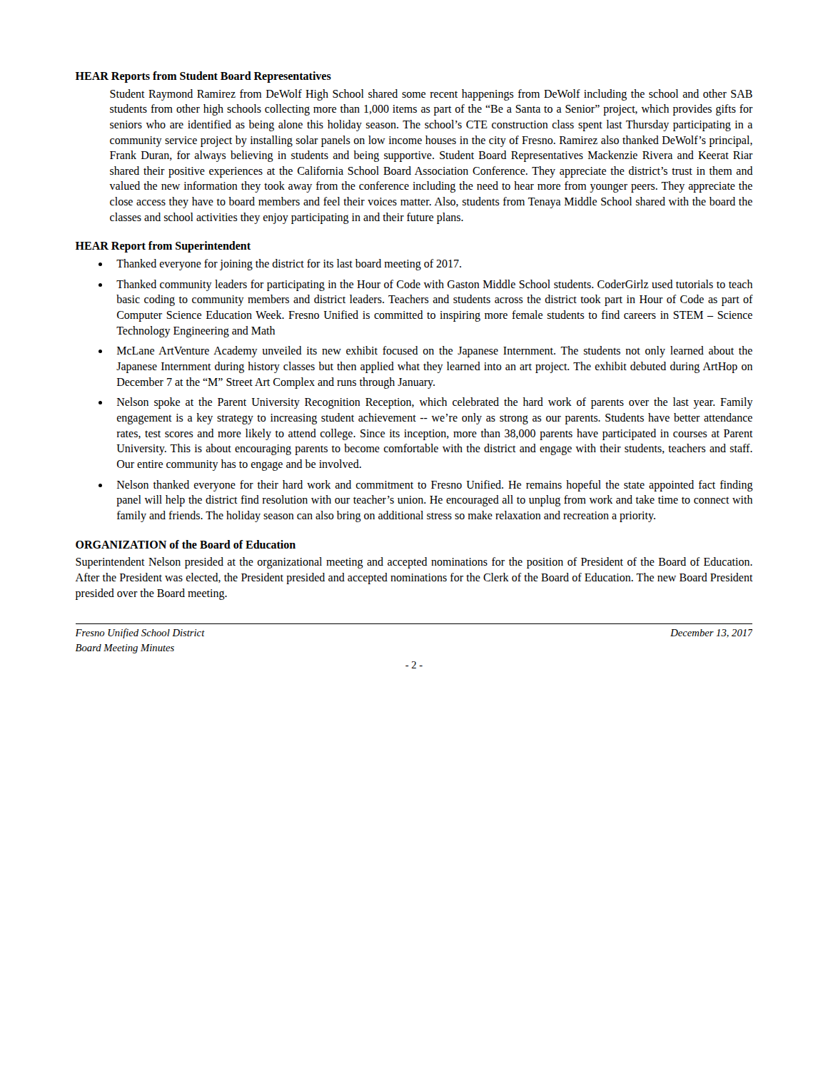HEAR Reports from Student Board Representatives
Student Raymond Ramirez from DeWolf High School shared some recent happenings from DeWolf including the school and other SAB students from other high schools collecting more than 1,000 items as part of the “Be a Santa to a Senior” project, which provides gifts for seniors who are identified as being alone this holiday season. The school’s CTE construction class spent last Thursday participating in a community service project by installing solar panels on low income houses in the city of Fresno. Ramirez also thanked DeWolf’s principal, Frank Duran, for always believing in students and being supportive. Student Board Representatives Mackenzie Rivera and Keerat Riar shared their positive experiences at the California School Board Association Conference. They appreciate the district’s trust in them and valued the new information they took away from the conference including the need to hear more from younger peers. They appreciate the close access they have to board members and feel their voices matter. Also, students from Tenaya Middle School shared with the board the classes and school activities they enjoy participating in and their future plans.
HEAR Report from Superintendent
Thanked everyone for joining the district for its last board meeting of 2017.
Thanked community leaders for participating in the Hour of Code with Gaston Middle School students. CoderGirlz used tutorials to teach basic coding to community members and district leaders. Teachers and students across the district took part in Hour of Code as part of Computer Science Education Week. Fresno Unified is committed to inspiring more female students to find careers in STEM – Science Technology Engineering and Math
McLane ArtVenture Academy unveiled its new exhibit focused on the Japanese Internment. The students not only learned about the Japanese Internment during history classes but then applied what they learned into an art project. The exhibit debuted during ArtHop on December 7 at the “M” Street Art Complex and runs through January.
Nelson spoke at the Parent University Recognition Reception, which celebrated the hard work of parents over the last year. Family engagement is a key strategy to increasing student achievement -- we’re only as strong as our parents. Students have better attendance rates, test scores and more likely to attend college. Since its inception, more than 38,000 parents have participated in courses at Parent University. This is about encouraging parents to become comfortable with the district and engage with their students, teachers and staff. Our entire community has to engage and be involved.
Nelson thanked everyone for their hard work and commitment to Fresno Unified. He remains hopeful the state appointed fact finding panel will help the district find resolution with our teacher’s union. He encouraged all to unplug from work and take time to connect with family and friends. The holiday season can also bring on additional stress so make relaxation and recreation a priority.
ORGANIZATION of the Board of Education
Superintendent Nelson presided at the organizational meeting and accepted nominations for the position of President of the Board of Education. After the President was elected, the President presided and accepted nominations for the Clerk of the Board of Education. The new Board President presided over the Board meeting.
Fresno Unified School District December 13, 2017
Board Meeting Minutes
- 2 -